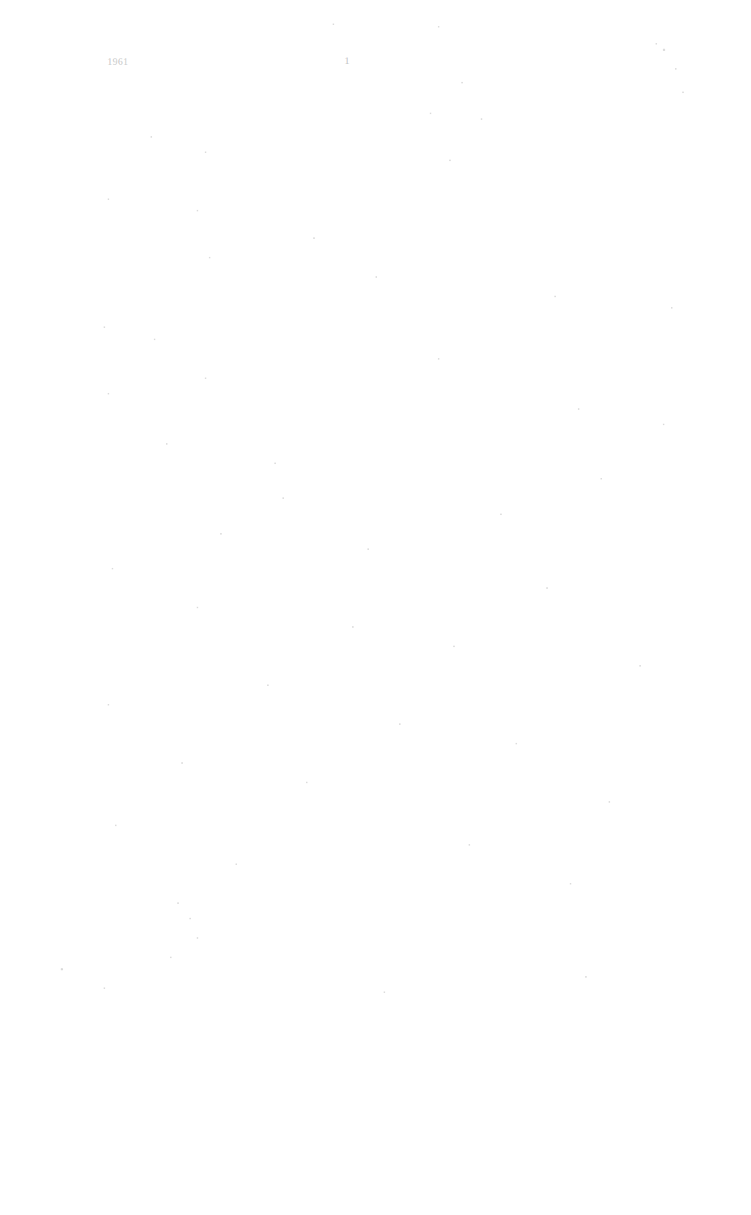1961
1